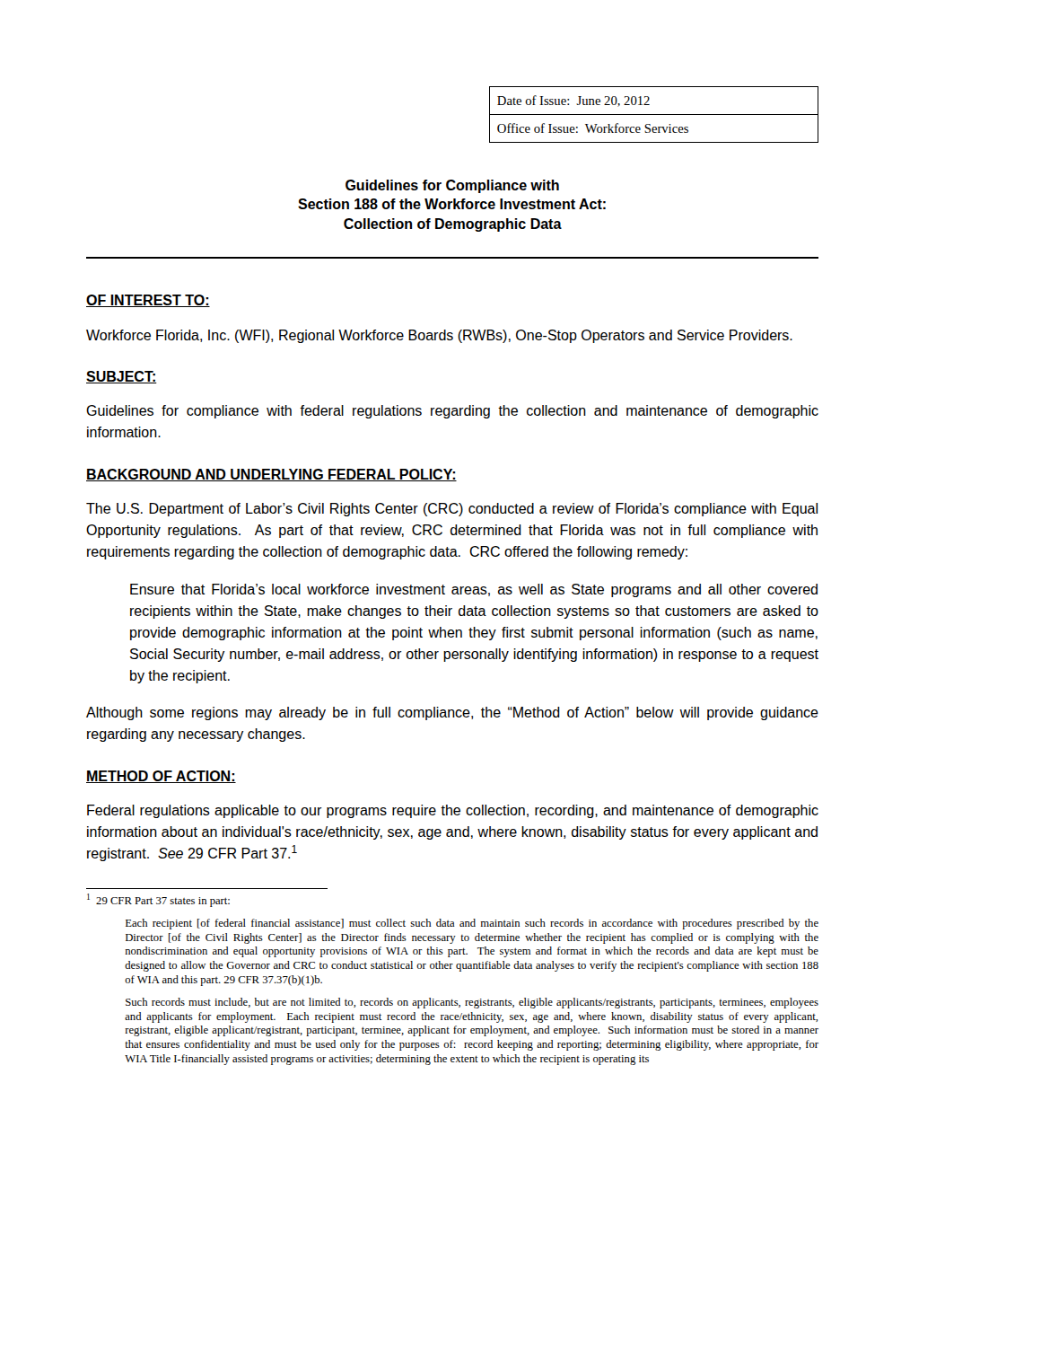| Date of Issue: June 20, 2012 |
| Office of Issue: Workforce Services |
Guidelines for Compliance with
Section 188 of the Workforce Investment Act:
Collection of Demographic Data
OF INTEREST TO:
Workforce Florida, Inc. (WFI), Regional Workforce Boards (RWBs), One-Stop Operators and Service Providers.
SUBJECT:
Guidelines for compliance with federal regulations regarding the collection and maintenance of demographic information.
BACKGROUND AND UNDERLYING FEDERAL POLICY:
The U.S. Department of Labor’s Civil Rights Center (CRC) conducted a review of Florida’s compliance with Equal Opportunity regulations. As part of that review, CRC determined that Florida was not in full compliance with requirements regarding the collection of demographic data. CRC offered the following remedy:
Ensure that Florida’s local workforce investment areas, as well as State programs and all other covered recipients within the State, make changes to their data collection systems so that customers are asked to provide demographic information at the point when they first submit personal information (such as name, Social Security number, e-mail address, or other personally identifying information) in response to a request by the recipient.
Although some regions may already be in full compliance, the “Method of Action” below will provide guidance regarding any necessary changes.
METHOD OF ACTION:
Federal regulations applicable to our programs require the collection, recording, and maintenance of demographic information about an individual's race/ethnicity, sex, age and, where known, disability status for every applicant and registrant. See 29 CFR Part 37.1
1 29 CFR Part 37 states in part:
Each recipient [of federal financial assistance] must collect such data and maintain such records in accordance with procedures prescribed by the Director [of the Civil Rights Center] as the Director finds necessary to determine whether the recipient has complied or is complying with the nondiscrimination and equal opportunity provisions of WIA or this part. The system and format in which the records and data are kept must be designed to allow the Governor and CRC to conduct statistical or other quantifiable data analyses to verify the recipient's compliance with section 188 of WIA and this part. 29 CFR 37.37(b)(1)b.
Such records must include, but are not limited to, records on applicants, registrants, eligible applicants/registrants, participants, terminees, employees and applicants for employment. Each recipient must record the race/ethnicity, sex, age and, where known, disability status of every applicant, registrant, eligible applicant/registrant, participant, terminee, applicant for employment, and employee. Such information must be stored in a manner that ensures confidentiality and must be used only for the purposes of: record keeping and reporting; determining eligibility, where appropriate, for WIA Title I-financially assisted programs or activities; determining the extent to which the recipient is operating its